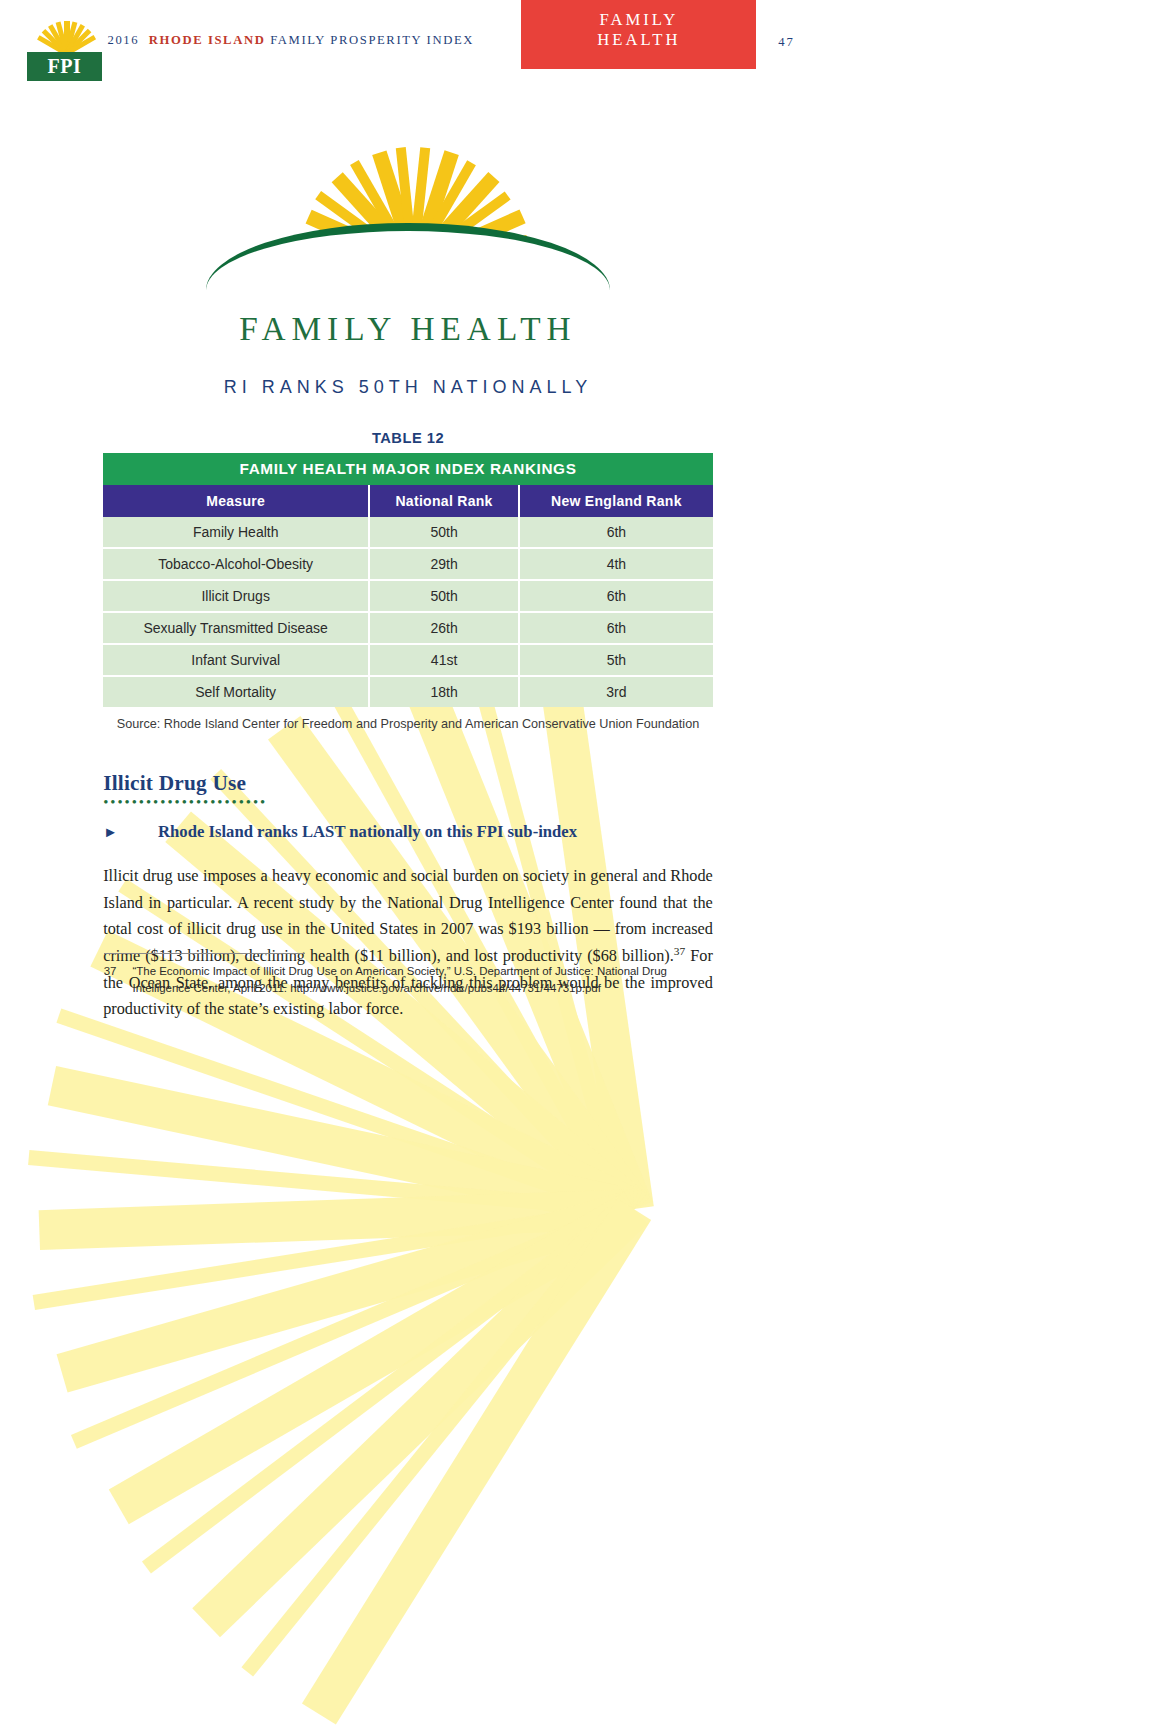FPI
2016 RHODE ISLAND FAMILY PROSPERITY INDEX
FAMILY
HEALTH
47
FAMILY HEALTH
RI RANKS 50TH NATIONALLY
TABLE 12
FAMILY HEALTH MAJOR INDEX RANKINGS
| Measure | National Rank | New England Rank |
| --- | --- | --- |
| Family Health | 50th | 6th |
| Tobacco-Alcohol-Obesity | 29th | 4th |
| Illicit Drugs | 50th | 6th |
| Sexually Transmitted Disease | 26th | 6th |
| Infant Survival | 41st | 5th |
| Self Mortality | 18th | 3rd |
Source: Rhode Island Center for Freedom and Prosperity and American Conservative Union Foundation
Illicit Drug Use
•••••••••••••••••••••••
► Rhode Island ranks LAST nationally on this FPI sub-index
Illicit drug use imposes a heavy economic and social burden on society in general and Rhode Island in particular. A recent study by the National Drug Intelligence Center found that the total cost of illicit drug use in the United States in 2007 was $193 billion — from increased crime ($113 billion), declining health ($11 billion), and lost productivity ($68 billion).37 For the Ocean State, among the many benefits of tackling this problem would be the improved productivity of the state’s existing labor force.
37
“The Economic Impact of Illicit Drug Use on American Society,” U.S. Department of Justice: National Drug Intelligence Center, April 2011. http://www.justice.gov/archive/ndic/pubs44/44731/44731p.pdf